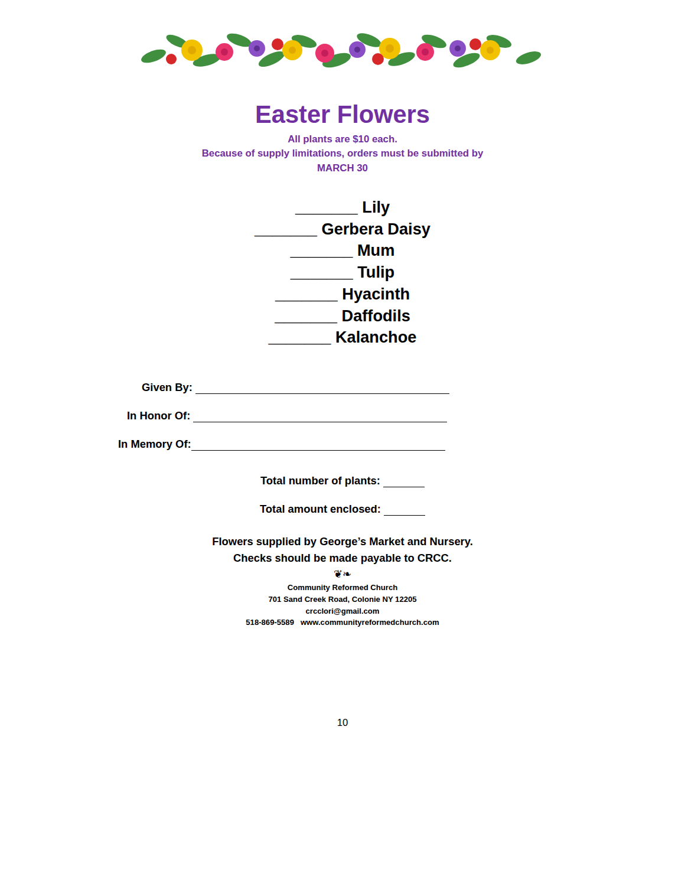Easter Flowers
All plants are $10 each.
Because of supply limitations, orders must be submitted by
MARCH 30
_______ Lily
_______ Gerbera Daisy
_______ Mum
_______ Tulip
_______ Hyacinth
_______ Daffodils
_______ Kalanchoe
Given By:
In Honor Of:
In Memory Of:
Total number of plants:
Total amount enclosed:
Flowers supplied by George’s Market and Nursery.
Checks should be made payable to CRCC.
❦❧
Community Reformed Church
701 Sand Creek Road, Colonie NY 12205
crcclori@gmail.com
518-869-5589 www.communityreformedchurch.com
10